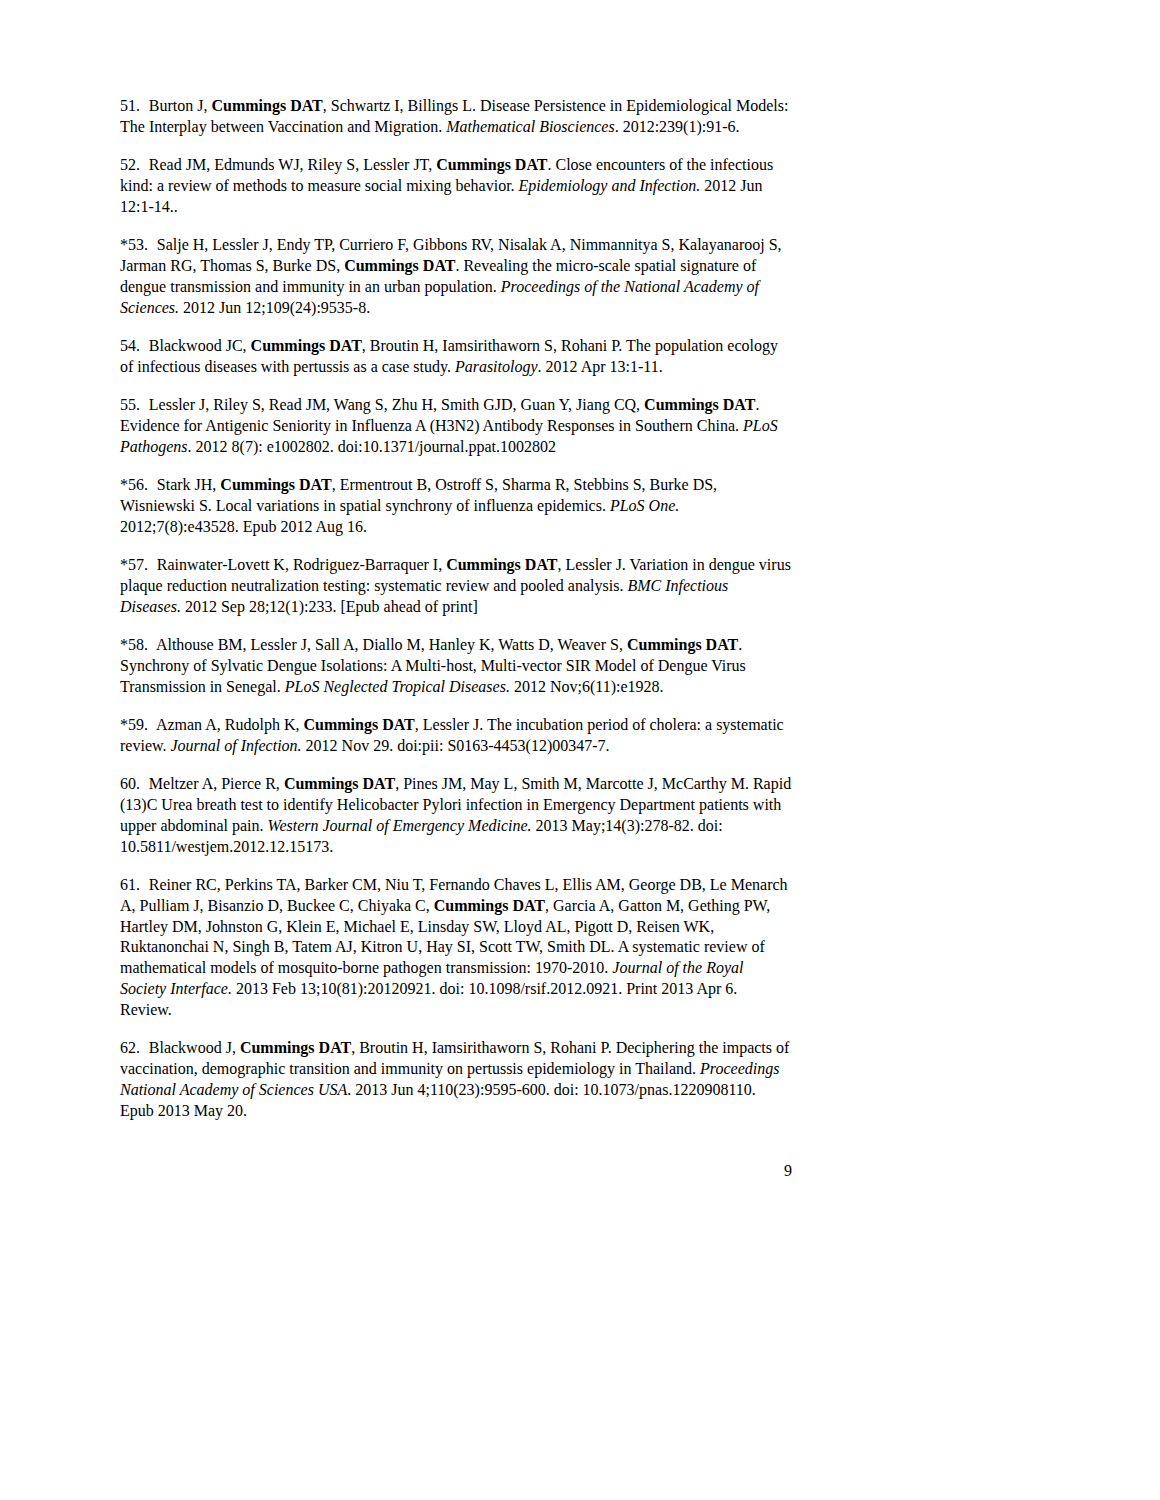51. Burton J, Cummings DAT, Schwartz I, Billings L. Disease Persistence in Epidemiological Models: The Interplay between Vaccination and Migration. Mathematical Biosciences. 2012:239(1):91-6.
52. Read JM, Edmunds WJ, Riley S, Lessler JT, Cummings DAT. Close encounters of the infectious kind: a review of methods to measure social mixing behavior. Epidemiology and Infection. 2012 Jun 12:1-14..
*53. Salje H, Lessler J, Endy TP, Curriero F, Gibbons RV, Nisalak A, Nimmannitya S, Kalayanarooj S, Jarman RG, Thomas S, Burke DS, Cummings DAT. Revealing the micro-scale spatial signature of dengue transmission and immunity in an urban population. Proceedings of the National Academy of Sciences. 2012 Jun 12;109(24):9535-8.
54. Blackwood JC, Cummings DAT, Broutin H, Iamsirithaworn S, Rohani P. The population ecology of infectious diseases with pertussis as a case study. Parasitology. 2012 Apr 13:1-11.
55. Lessler J, Riley S, Read JM, Wang S, Zhu H, Smith GJD, Guan Y, Jiang CQ, Cummings DAT. Evidence for Antigenic Seniority in Influenza A (H3N2) Antibody Responses in Southern China. PLoS Pathogens. 2012 8(7): e1002802. doi:10.1371/journal.ppat.1002802
*56. Stark JH, Cummings DAT, Ermentrout B, Ostroff S, Sharma R, Stebbins S, Burke DS, Wisniewski S. Local variations in spatial synchrony of influenza epidemics. PLoS One. 2012;7(8):e43528. Epub 2012 Aug 16.
*57. Rainwater-Lovett K, Rodriguez-Barraquer I, Cummings DAT, Lessler J. Variation in dengue virus plaque reduction neutralization testing: systematic review and pooled analysis. BMC Infectious Diseases. 2012 Sep 28;12(1):233. [Epub ahead of print]
*58. Althouse BM, Lessler J, Sall A, Diallo M, Hanley K, Watts D, Weaver S, Cummings DAT. Synchrony of Sylvatic Dengue Isolations: A Multi-host, Multi-vector SIR Model of Dengue Virus Transmission in Senegal. PLoS Neglected Tropical Diseases. 2012 Nov;6(11):e1928.
*59. Azman A, Rudolph K, Cummings DAT, Lessler J. The incubation period of cholera: a systematic review. Journal of Infection. 2012 Nov 29. doi:pii: S0163-4453(12)00347-7.
60. Meltzer A, Pierce R, Cummings DAT, Pines JM, May L, Smith M, Marcotte J, McCarthy M. Rapid (13)C Urea breath test to identify Helicobacter Pylori infection in Emergency Department patients with upper abdominal pain. Western Journal of Emergency Medicine. 2013 May;14(3):278-82. doi: 10.5811/westjem.2012.12.15173.
61. Reiner RC, Perkins TA, Barker CM, Niu T, Fernando Chaves L, Ellis AM, George DB, Le Menarch A, Pulliam J, Bisanzio D, Buckee C, Chiyaka C, Cummings DAT, Garcia A, Gatton M, Gething PW, Hartley DM, Johnston G, Klein E, Michael E, Linsday SW, Lloyd AL, Pigott D, Reisen WK, Ruktanonchai N, Singh B, Tatem AJ, Kitron U, Hay SI, Scott TW, Smith DL. A systematic review of mathematical models of mosquito-borne pathogen transmission: 1970-2010. Journal of the Royal Society Interface. 2013 Feb 13;10(81):20120921. doi: 10.1098/rsif.2012.0921. Print 2013 Apr 6. Review.
62. Blackwood J, Cummings DAT, Broutin H, Iamsirithaworn S, Rohani P. Deciphering the impacts of vaccination, demographic transition and immunity on pertussis epidemiology in Thailand. Proceedings National Academy of Sciences USA. 2013 Jun 4;110(23):9595-600. doi: 10.1073/pnas.1220908110. Epub 2013 May 20.
9